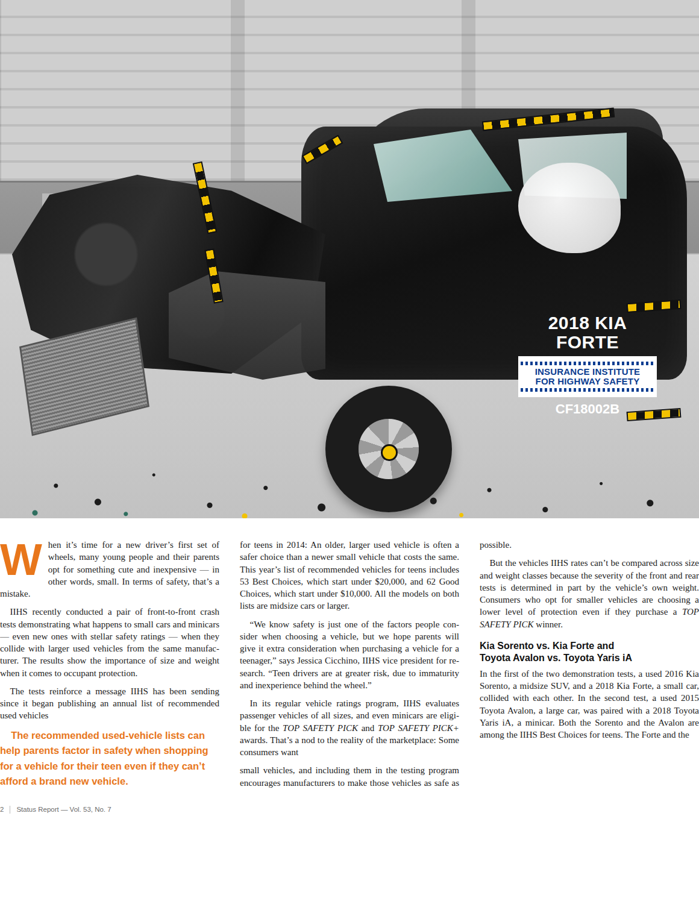2018 KIA FORTE
INSURANCE INSTITUTE
FOR HIGHWAY SAFETY
CF18002B
When it’s time for a new driver’s first set of wheels, many young people and their parents opt for something cute and inexpensive — in other words, small. In terms of safety, that’s a mistake.
IIHS recently conducted a pair of front-to-front crash tests demonstrating what happens to small cars and minicars — even new ones with stellar safety ratings — when they collide with larger used vehicles from the same manufacturer. The results show the importance of size and weight when it comes to occupant protection.
The tests reinforce a message IIHS has been sending since it began publishing an annual list of recommended used vehicles
The recommended used-vehicle lists can help parents factor in safety when shopping for a vehicle for their teen even if they can’t afford a brand new vehicle.
for teens in 2014: An older, larger used vehicle is often a safer choice than a newer small vehicle that costs the same. This year’s list of recommended vehicles for teens includes 53 Best Choices, which start under $20,000, and 62 Good Choices, which start under $10,000. All the models on both lists are midsize cars or larger.
“We know safety is just one of the factors people consider when choosing a vehicle, but we hope parents will give it extra consideration when purchasing a vehicle for a teenager,” says Jessica Cicchino, IIHS vice president for research. “Teen drivers are at greater risk, due to immaturity and inexperience behind the wheel.”
In its regular vehicle ratings program, IIHS evaluates passenger vehicles of all sizes, and even minicars are eligible for the TOP SAFETY PICK and TOP SAFETY PICK+ awards. That’s a nod to the reality of the marketplace: Some consumers want
small vehicles, and including them in the testing program encourages manufacturers to make those vehicles as safe as possible.
But the vehicles IIHS rates can’t be compared across size and weight classes because the severity of the front and rear tests is determined in part by the vehicle’s own weight. Consumers who opt for smaller vehicles are choosing a lower level of protection even if they purchase a TOP SAFETY PICK winner.
Kia Sorento vs. Kia Forte and
Toyota Avalon vs. Toyota Yaris iA
In the first of the two demonstration tests, a used 2016 Kia Sorento, a midsize SUV, and a 2018 Kia Forte, a small car, collided with each other. In the second test, a used 2015 Toyota Avalon, a large car, was paired with a 2018 Toyota Yaris iA, a minicar. Both the Sorento and the Avalon are among the IIHS Best Choices for teens. The Forte and the
2 Status Report — Vol. 53, No. 7